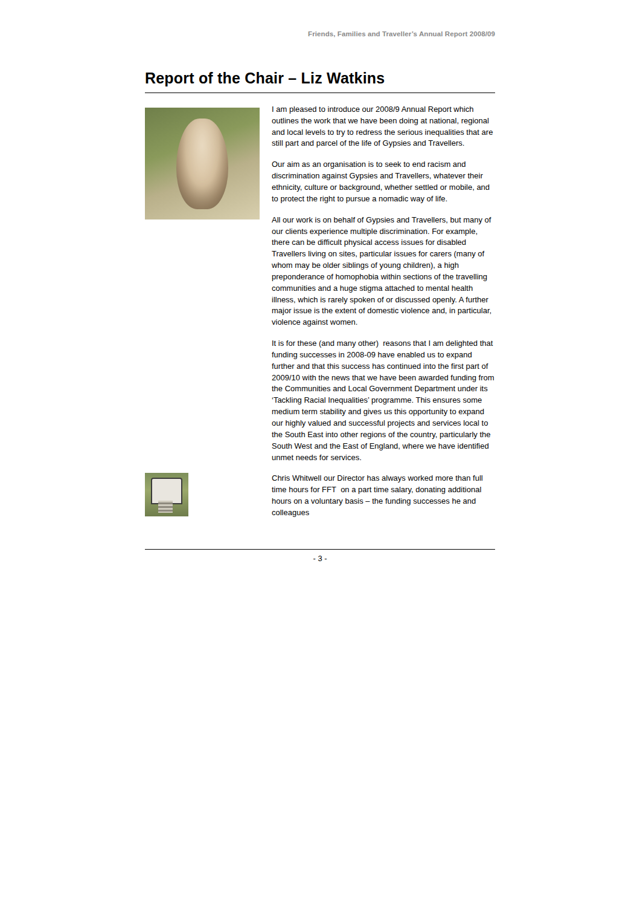Friends, Families and Traveller’s Annual Report 2008/09
Report of the Chair – Liz Watkins
I am pleased to introduce our 2008/9 Annual Report which outlines the work that we have been doing at national, regional and local levels to try to redress the serious inequalities that are still part and parcel of the life of Gypsies and Travellers.
Our aim as an organisation is to seek to end racism and discrimination against Gypsies and Travellers, whatever their ethnicity, culture or background, whether settled or mobile, and to protect the right to pursue a nomadic way of life.
All our work is on behalf of Gypsies and Travellers, but many of our clients experience multiple discrimination. For example, there can be difficult physical access issues for disabled Travellers living on sites, particular issues for carers (many of whom may be older siblings of young children), a high preponderance of homophobia within sections of the travelling communities and a huge stigma attached to mental health illness, which is rarely spoken of or discussed openly. A further major issue is the extent of domestic violence and, in particular, violence against women.
It is for these (and many other) reasons that I am delighted that funding successes in 2008-09 have enabled us to expand further and that this success has continued into the first part of 2009/10 with the news that we have been awarded funding from the Communities and Local Government Department under its ‘Tackling Racial Inequalities’ programme. This ensures some medium term stability and gives us this opportunity to expand our highly valued and successful projects and services local to the South East into other regions of the country, particularly the South West and the East of England, where we have identified unmet needs for services.
Chris Whitwell our Director has always worked more than full time hours for FFT on a part time salary, donating additional hours on a voluntary basis – the funding successes he and colleagues
- 3 -